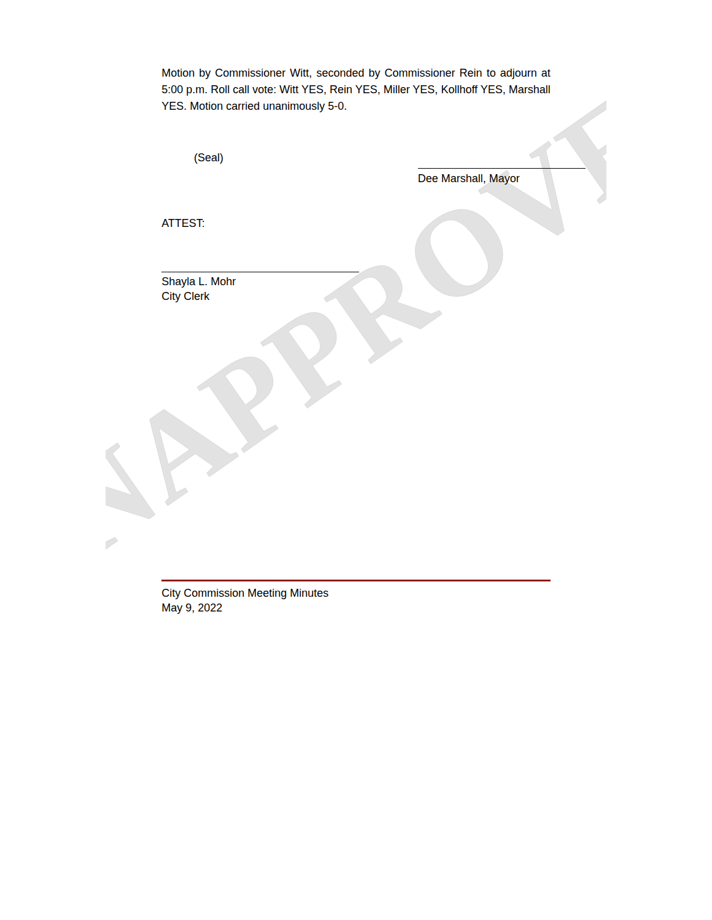UNAPPROVED
Motion by Commissioner Witt, seconded by Commissioner Rein to adjourn at 5:00 p.m. Roll call vote: Witt YES, Rein YES, Miller YES, Kollhoff YES, Marshall YES. Motion carried unanimously 5-0.
(Seal)
Dee Marshall, Mayor
ATTEST:
Shayla L. Mohr
City Clerk
City Commission Meeting Minutes
May 9, 2022